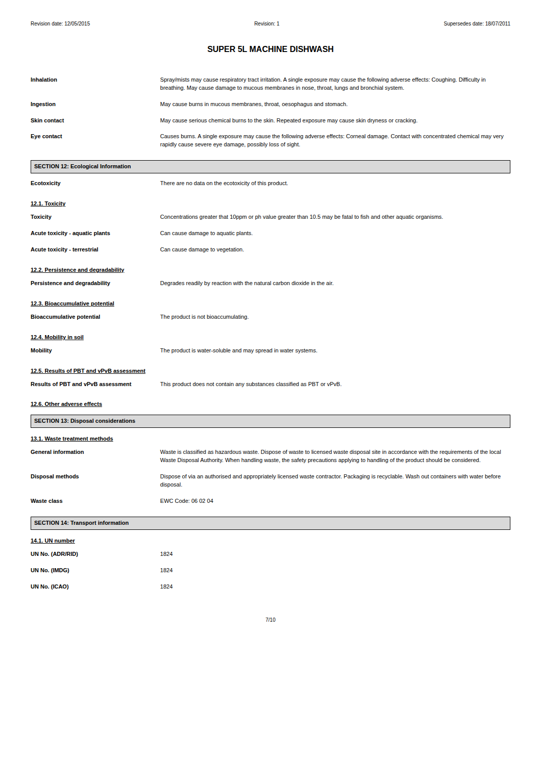Revision date: 12/05/2015 Revision: 1 Supersedes date: 18/07/2011
SUPER 5L MACHINE DISHWASH
| Inhalation | Spray/mists may cause respiratory tract irritation. A single exposure may cause the following adverse effects: Coughing. Difficulty in breathing. May cause damage to mucous membranes in nose, throat, lungs and bronchial system. |
| Ingestion | May cause burns in mucous membranes, throat, oesophagus and stomach. |
| Skin contact | May cause serious chemical burns to the skin. Repeated exposure may cause skin dryness or cracking. |
| Eye contact | Causes burns. A single exposure may cause the following adverse effects: Corneal damage. Contact with concentrated chemical may very rapidly cause severe eye damage, possibly loss of sight. |
SECTION 12: Ecological Information
| Ecotoxicity | There are no data on the ecotoxicity of this product. |
12.1. Toxicity
| Toxicity | Concentrations greater that 10ppm or ph value greater than 10.5 may be fatal to fish and other aquatic organisms. |
| Acute toxicity - aquatic plants | Can cause damage to aquatic plants. |
| Acute toxicity - terrestrial | Can cause damage to vegetation. |
12.2. Persistence and degradability
| Persistence and degradability | Degrades readily by reaction with the natural carbon dioxide in the air. |
12.3. Bioaccumulative potential
| Bioaccumulative potential | The product is not bioaccumulating. |
12.4. Mobility in soil
| Mobility | The product is water-soluble and may spread in water systems. |
12.5. Results of PBT and vPvB assessment
| Results of PBT and vPvB assessment | This product does not contain any substances classified as PBT or vPvB. |
12.6. Other adverse effects
SECTION 13: Disposal considerations
13.1. Waste treatment methods
| General information | Waste is classified as hazardous waste. Dispose of waste to licensed waste disposal site in accordance with the requirements of the local Waste Disposal Authority. When handling waste, the safety precautions applying to handling of the product should be considered. |
| Disposal methods | Dispose of via an authorised and appropriately licensed waste contractor. Packaging is recyclable. Wash out containers with water before disposal. |
| Waste class | EWC Code: 06 02 04 |
SECTION 14: Transport information
14.1. UN number
| UN No. (ADR/RID) | 1824 |
| UN No. (IMDG) | 1824 |
| UN No. (ICAO) | 1824 |
7/10